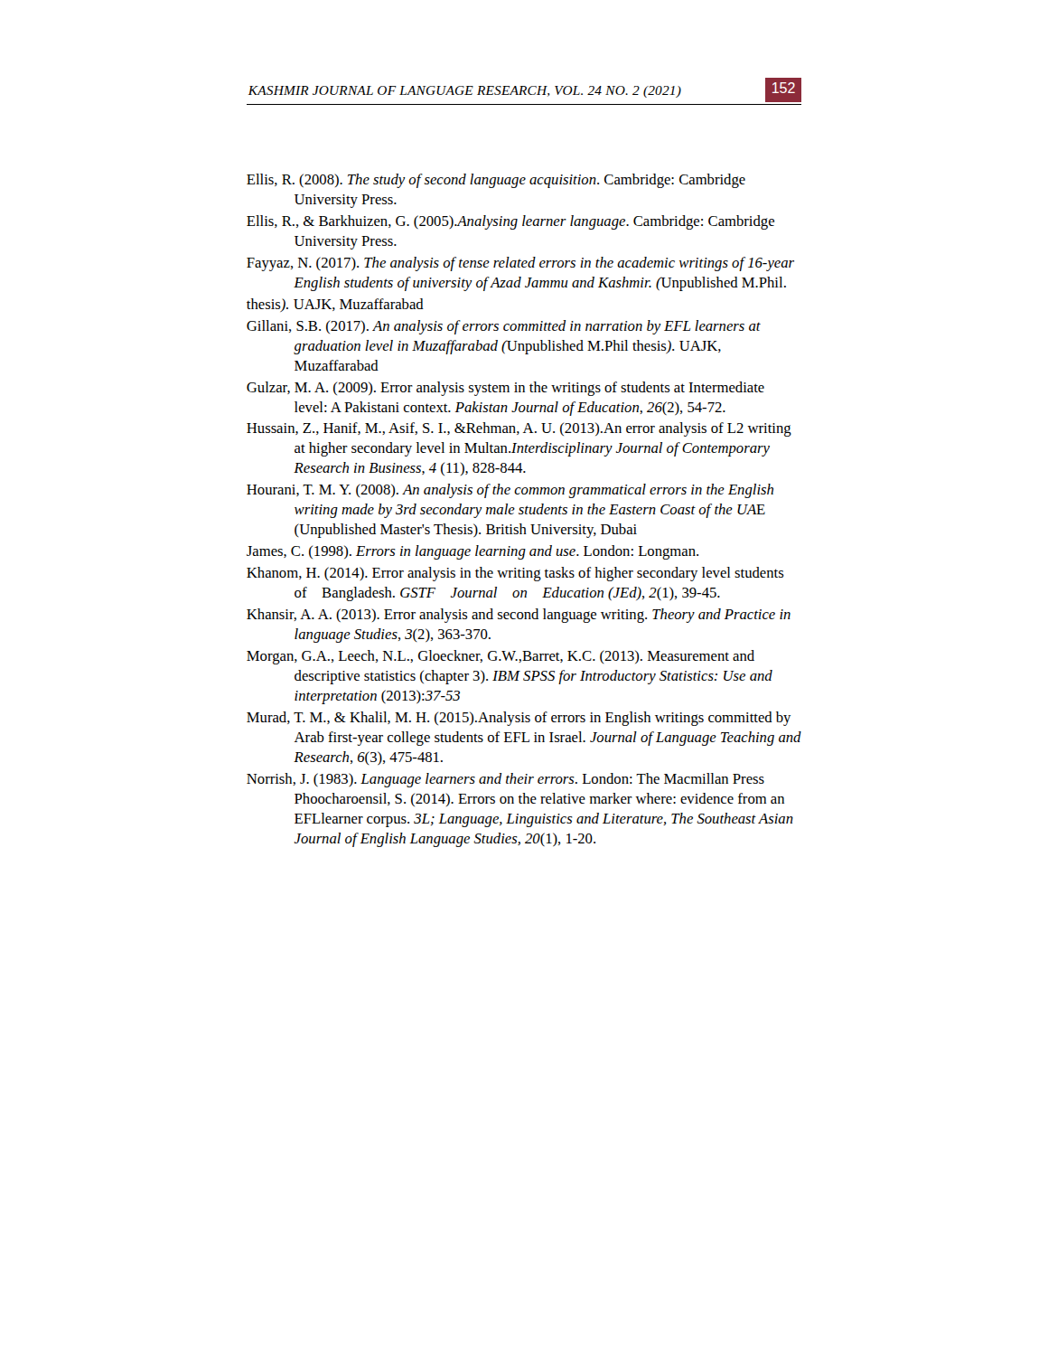KASHMIR JOURNAL OF LANGUAGE RESEARCH, VOL. 24 NO. 2 (2021)
152
Ellis, R. (2008). The study of second language acquisition. Cambridge: Cambridge University Press.
Ellis, R., & Barkhuizen, G. (2005).Analysing learner language. Cambridge: Cambridge University Press.
Fayyaz, N. (2017). The analysis of tense related errors in the academic writings of 16-year English students of university of Azad Jammu and Kashmir. (Unpublished M.Phil.
thesis). UAJK, Muzaffarabad
Gillani, S.B. (2017). An analysis of errors committed in narration by EFL learners at graduation level in Muzaffarabad (Unpublished M.Phil thesis). UAJK, Muzaffarabad
Gulzar, M. A. (2009). Error analysis system in the writings of students at Intermediate level: A Pakistani context. Pakistan Journal of Education, 26(2), 54-72.
Hussain, Z., Hanif, M., Asif, S. I., &Rehman, A. U. (2013).An error analysis of L2 writing at higher secondary level in Multan.Interdisciplinary Journal of Contemporary Research in Business, 4 (11), 828-844.
Hourani, T. M. Y. (2008). An analysis of the common grammatical errors in the English writing made by 3rd secondary male students in the Eastern Coast of the UAE (Unpublished Master's Thesis). British University, Dubai
James, C. (1998). Errors in language learning and use. London: Longman.
Khanom, H. (2014). Error analysis in the writing tasks of higher secondary level students of Bangladesh. GSTF Journal on Education (JEd), 2(1), 39-45.
Khansir, A. A. (2013). Error analysis and second language writing. Theory and Practice in language Studies, 3(2), 363-370.
Morgan, G.A., Leech, N.L., Gloeckner, G.W.,Barret, K.C. (2013). Measurement and descriptive statistics (chapter 3). IBM SPSS for Introductory Statistics: Use and interpretation (2013):37-53
Murad, T. M., & Khalil, M. H. (2015).Analysis of errors in English writings committed by Arab first-year college students of EFL in Israel. Journal of Language Teaching and Research, 6(3), 475-481.
Norrish, J. (1983). Language learners and their errors. London: The Macmillan Press Phoocharoensil, S. (2014). Errors on the relative marker where: evidence from an EFLlearner corpus. 3L; Language, Linguistics and Literature, The Southeast Asian Journal of English Language Studies, 20(1), 1-20.